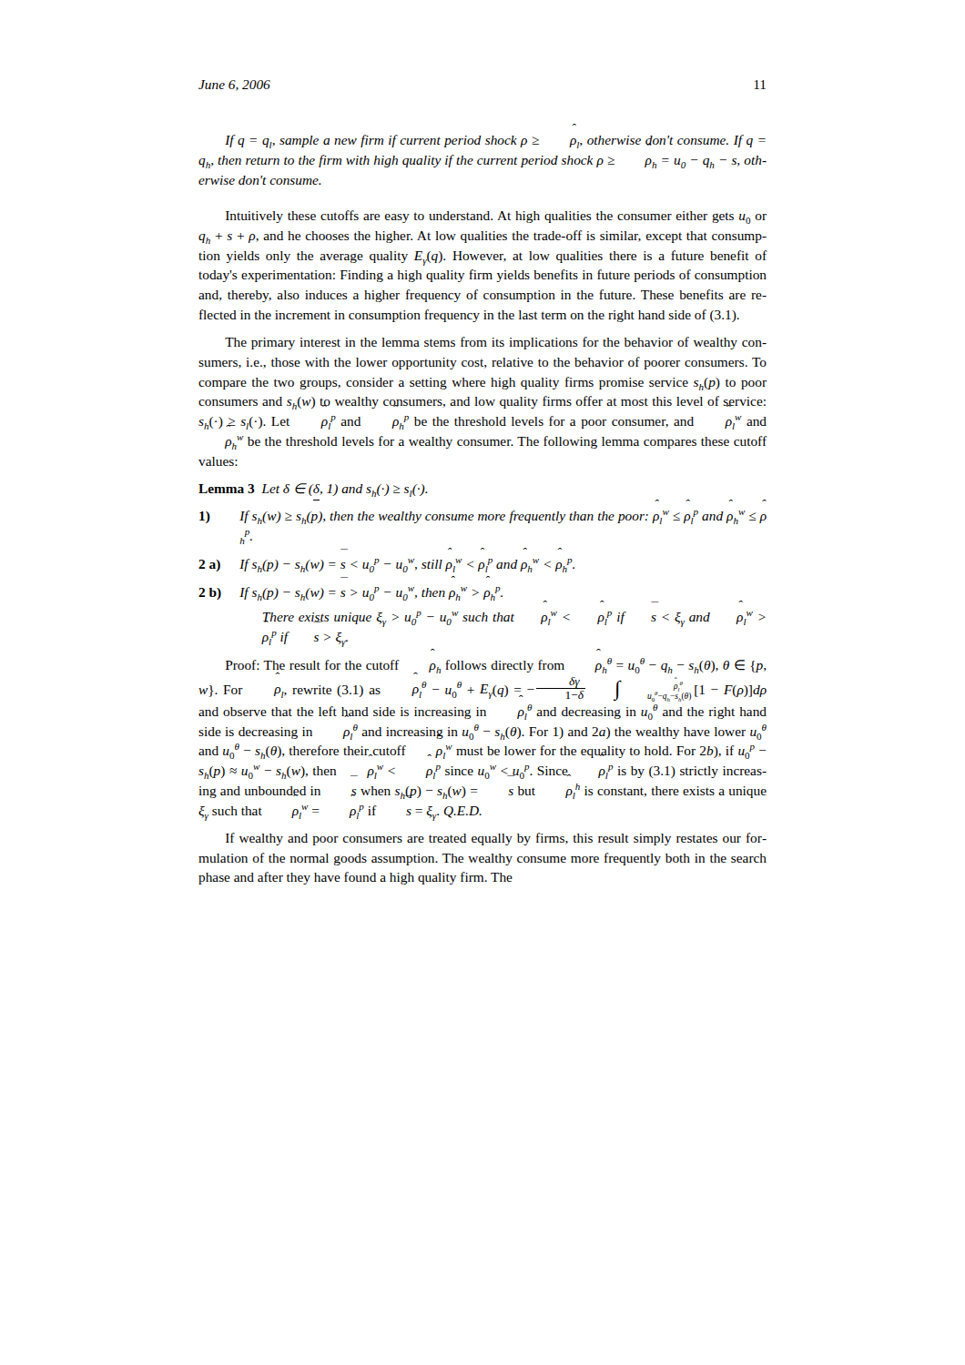June 6, 2006 11
If q = ql, sample a new firm if current period shock ρ ≥ ρl, otherwise don't consume. If q = qh, then return to the firm with high quality if the current period shock ρ ≥ ρh = u0 − qh − s, otherwise don't consume.
Intuitively these cutoffs are easy to understand. At high qualities the consumer either gets u0 or qh + s + ρ, and he chooses the higher. At low qualities the trade-off is similar, except that consumption yields only the average quality Eγ(q). However, at low qualities there is a future benefit of today's experimentation: Finding a high quality firm yields benefits in future periods of consumption and, thereby, also induces a higher frequency of consumption in the future. These benefits are reflected in the increment in consumption frequency in the last term on the right hand side of (3.1).
The primary interest in the lemma stems from its implications for the behavior of wealthy consumers, i.e., those with the lower opportunity cost, relative to the behavior of poorer consumers. To compare the two groups, consider a setting where high quality firms promise service sh(p) to poor consumers and sh(w) to wealthy consumers, and low quality firms offer at most this level of service: sh(·) ≥ sl(·). Let ρlp and ρhp be the threshold levels for a poor consumer, and ρlw and ρhw be the threshold levels for a wealthy consumer. The following lemma compares these cutoff values:
Lemma 3 Let δ ∈ (δ, 1) and sh(·) ≥ sl(·).
1) If sh(w) ≥ sh(p), then the wealthy consume more frequently than the poor: ρlw ≤ ρlp and ρhw ≤ ρhp.
2 a) If sh(p) − sh(w) = s < u0p − u0w, still ρlw < ρlp and ρhw < ρhp.
2 b) If sh(p) − sh(w) = s > u0p − u0w, then ρhw > ρhp. There exists unique ξγ > u0p − u0w such that ρlw < ρlp if s < ξγ and ρlw > ρlp if s > ξγ.
Proof: The result for the cutoff ρh follows directly from ρhθ = u0θ − qh − sh(θ), θ ∈ {p, w}. For ρl, rewrite (3.1) as ρlθ − u0θ + Eγ(q) = −δγ 1−δ∫ρlθ u0θ−qh−sh(θ)[1 − F(ρ)]dρ and observe that the left hand side is increasing in ρlθ and decreasing in u0θ and the right hand side is decreasing in ρlθ and increasing in u0θ − sh(θ). For 1) and 2a) the wealthy have lower u0θ and u0θ − sh(θ), therefore their cutoff ρlw must be lower for the equality to hold. For 2b), if u0p − sh(p) ≈ u0w − sh(w), then ρlw < ρlp since u0w < u0p. Since ρlp is by (3.1) strictly increasing and unbounded in s when sh(p) − sh(w) = s but ρlh is constant, there exists a unique ξγ such that ρlw = ρlp if s = ξγ. Q.E.D.
If wealthy and poor consumers are treated equally by firms, this result simply restates our formulation of the normal goods assumption. The wealthy consume more frequently both in the search phase and after they have found a high quality firm. The